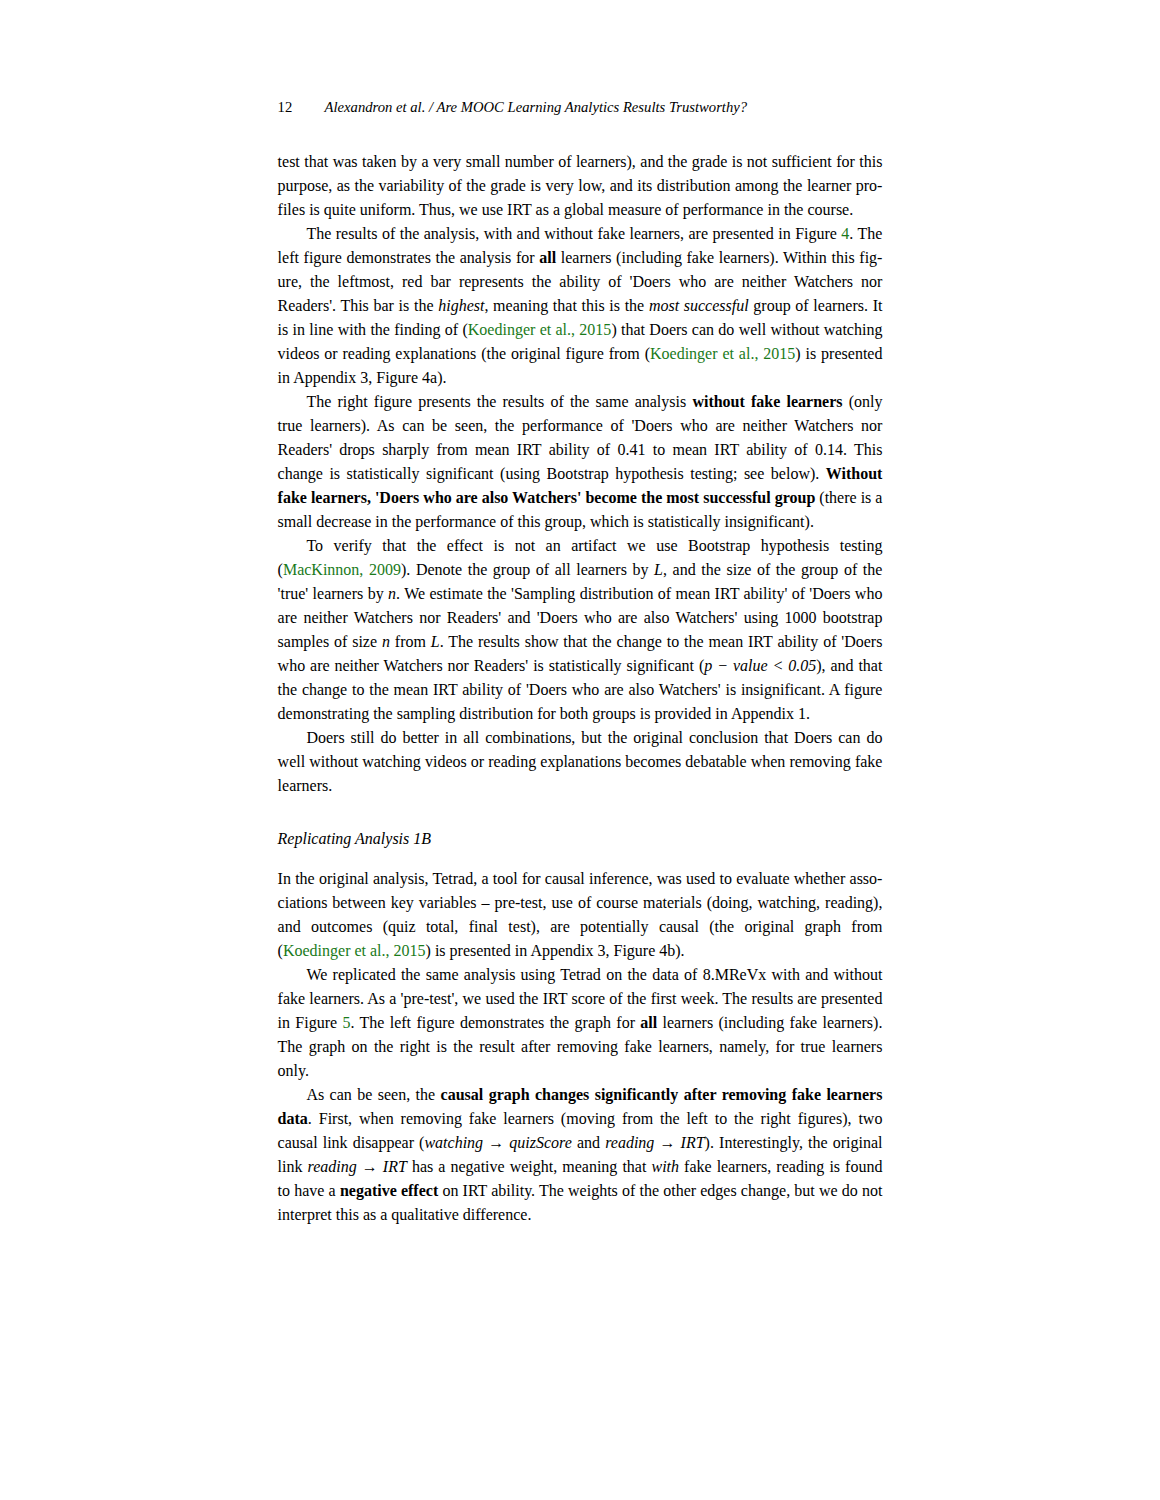12 Alexandron et al. / Are MOOC Learning Analytics Results Trustworthy?
test that was taken by a very small number of learners), and the grade is not sufficient for this purpose, as the variability of the grade is very low, and its distribution among the learner profiles is quite uniform. Thus, we use IRT as a global measure of performance in the course.
The results of the analysis, with and without fake learners, are presented in Figure 4. The left figure demonstrates the analysis for all learners (including fake learners). Within this figure, the leftmost, red bar represents the ability of 'Doers who are neither Watchers nor Readers'. This bar is the highest, meaning that this is the most successful group of learners. It is in line with the finding of (Koedinger et al., 2015) that Doers can do well without watching videos or reading explanations (the original figure from (Koedinger et al., 2015) is presented in Appendix 3, Figure 4a).
The right figure presents the results of the same analysis without fake learners (only true learners). As can be seen, the performance of 'Doers who are neither Watchers nor Readers' drops sharply from mean IRT ability of 0.41 to mean IRT ability of 0.14. This change is statistically significant (using Bootstrap hypothesis testing; see below). Without fake learners, 'Doers who are also Watchers' become the most successful group (there is a small decrease in the performance of this group, which is statistically insignificant).
To verify that the effect is not an artifact we use Bootstrap hypothesis testing (MacKinnon, 2009). Denote the group of all learners by L, and the size of the group of the 'true' learners by n. We estimate the 'Sampling distribution of mean IRT ability' of 'Doers who are neither Watchers nor Readers' and 'Doers who are also Watchers' using 1000 bootstrap samples of size n from L. The results show that the change to the mean IRT ability of 'Doers who are neither Watchers nor Readers' is statistically significant (p − value < 0.05), and that the change to the mean IRT ability of 'Doers who are also Watchers' is insignificant. A figure demonstrating the sampling distribution for both groups is provided in Appendix 1.
Doers still do better in all combinations, but the original conclusion that Doers can do well without watching videos or reading explanations becomes debatable when removing fake learners.
Replicating Analysis 1B
In the original analysis, Tetrad, a tool for causal inference, was used to evaluate whether associations between key variables – pre-test, use of course materials (doing, watching, reading), and outcomes (quiz total, final test), are potentially causal (the original graph from (Koedinger et al., 2015) is presented in Appendix 3, Figure 4b).
We replicated the same analysis using Tetrad on the data of 8.MReVx with and without fake learners. As a 'pre-test', we used the IRT score of the first week. The results are presented in Figure 5. The left figure demonstrates the graph for all learners (including fake learners). The graph on the right is the result after removing fake learners, namely, for true learners only.
As can be seen, the causal graph changes significantly after removing fake learners data. First, when removing fake learners (moving from the left to the right figures), two causal link disappear (watching → quizScore and reading → IRT). Interestingly, the original link reading → IRT has a negative weight, meaning that with fake learners, reading is found to have a negative effect on IRT ability. The weights of the other edges change, but we do not interpret this as a qualitative difference.